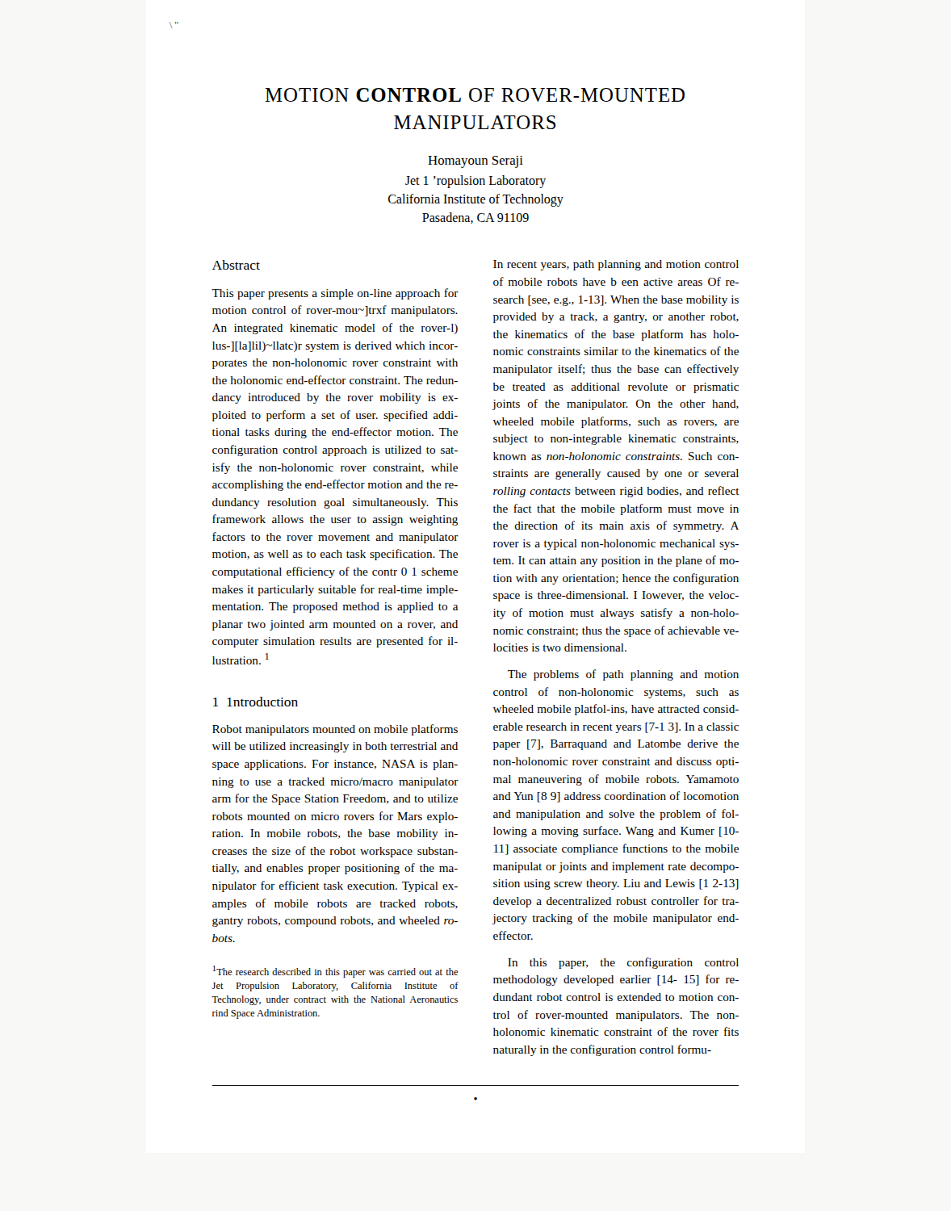\"
MOTION CONTROL OF ROVER-MOUNTED
MANIPULATORS
Homayoun Seraji
Jet 1 ’ropulsion Laboratory
California Institute of Technology
Pasadena, CA 91109
Abstract
This paper presents a simple on-line approach for motion control of rover-mou~]trxf manipulators. An integrated kinematic model of the rover-l) lus-][la]lil)~llatc)r system is derived which incorporates the non-holonomic rover constraint with the holonomic end-effector constraint. The redundancy introduced by the rover mobility is exploited to perform a set of user. specified additional tasks during the end-effector motion. The configuration control approach is utilized to satisfy the non-holonomic rover constraint, while accomplishing the end-effector motion and the redundancy resolution goal simultaneously. This framework allows the user to assign weighting factors to the rover movement and manipulator motion, as well as to each task specification. The computational efficiency of the contr 0 1 scheme makes it particularly suitable for real-time implementation. The proposed method is applied to a planar two jointed arm mounted on a rover, and computer simulation results are presented for illustration. 1
1 1ntroduction
Robot manipulators mounted on mobile platforms will be utilized increasingly in both terrestrial and space applications. For instance, NASA is planning to use a tracked micro/macro manipulator arm for the Space Station Freedom, and to utilize robots mounted on micro rovers for Mars exploration. In mobile robots, the base mobility increases the size of the robot workspace substantially, and enables proper positioning of the manipulator for efficient task execution. Typical examples of mobile robots are tracked robots, gantry robots, compound robots, and wheeled robots.
1The research described in this paper was carried out at the Jet Propulsion Laboratory, California Institute of Technology, under contract with the National Aeronautics rind Space Administration.
In recent years, path planning and motion control of mobile robots have b een active areas Of research [see, e.g., 1-13]. When the base mobility is provided by a track, a gantry, or another robot, the kinematics of the base platform has holonomic constraints similar to the kinematics of the manipulator itself; thus the base can effectively be treated as additional revolute or prismatic joints of the manipulator. On the other hand, wheeled mobile platforms, such as rovers, are subject to non-integrable kinematic constraints, known as non-holonomic constraints. Such constraints are generally caused by one or several rolling contacts between rigid bodies, and reflect the fact that the mobile platform must move in the direction of its main axis of symmetry. A rover is a typical non-holonomic mechanical system. It can attain any position in the plane of motion with any orientation; hence the configuration space is three-dimensional. I Iowever, the velocity of motion must always satisfy a non-holonomic constraint; thus the space of achievable velocities is two dimensional.
The problems of path planning and motion control of non-holonomic systems, such as wheeled mobile platfol-ins, have attracted considerable research in recent years [7-1 3]. In a classic paper [7], Barraquand and Latombe derive the non-holonomic rover constraint and discuss optimal maneuvering of mobile robots. Yamamoto and Yun [8 9] address coordination of locomotion and manipulation and solve the problem of following a moving surface. Wang and Kumer [10-11] associate compliance functions to the mobile manipulat or joints and implement rate decomposition using screw theory. Liu and Lewis [1 2-13] develop a decentralized robust controller for trajectory tracking of the mobile manipulator end-effector.
In this paper, the configuration control methodology developed earlier [14- 15] for redundant robot control is extended to motion control of rover-mounted manipulators. The non-holonomic kinematic constraint of the rover fits naturally in the configuration control formu-
•